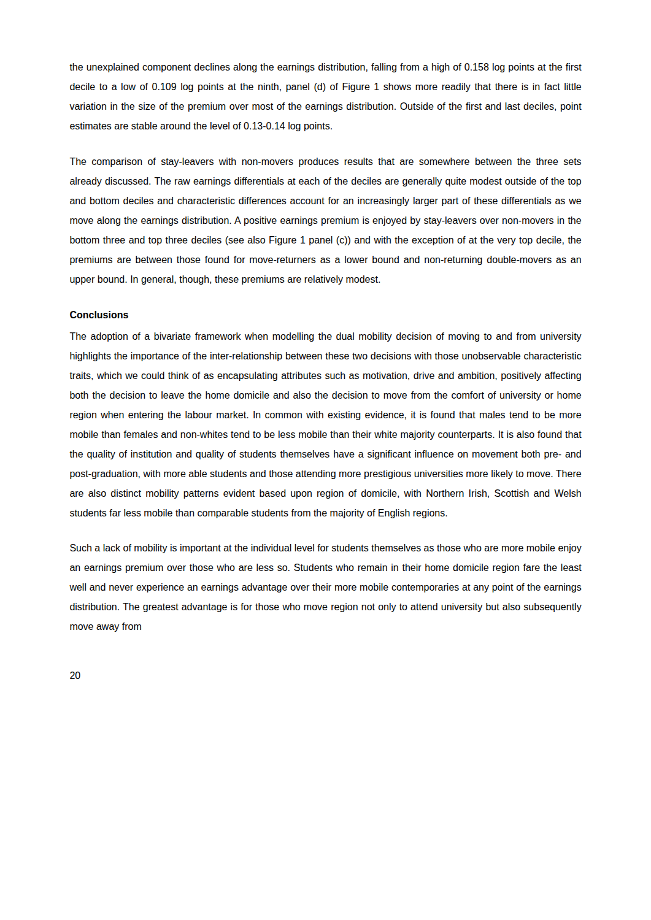the unexplained component declines along the earnings distribution, falling from a high of 0.158 log points at the first decile to a low of 0.109 log points at the ninth, panel (d) of Figure 1 shows more readily that there is in fact little variation in the size of the premium over most of the earnings distribution. Outside of the first and last deciles, point estimates are stable around the level of 0.13-0.14 log points.
The comparison of stay-leavers with non-movers produces results that are somewhere between the three sets already discussed. The raw earnings differentials at each of the deciles are generally quite modest outside of the top and bottom deciles and characteristic differences account for an increasingly larger part of these differentials as we move along the earnings distribution. A positive earnings premium is enjoyed by stay-leavers over non-movers in the bottom three and top three deciles (see also Figure 1 panel (c)) and with the exception of at the very top decile, the premiums are between those found for move-returners as a lower bound and non-returning double-movers as an upper bound. In general, though, these premiums are relatively modest.
Conclusions
The adoption of a bivariate framework when modelling the dual mobility decision of moving to and from university highlights the importance of the inter-relationship between these two decisions with those unobservable characteristic traits, which we could think of as encapsulating attributes such as motivation, drive and ambition, positively affecting both the decision to leave the home domicile and also the decision to move from the comfort of university or home region when entering the labour market. In common with existing evidence, it is found that males tend to be more mobile than females and non-whites tend to be less mobile than their white majority counterparts. It is also found that the quality of institution and quality of students themselves have a significant influence on movement both pre- and post-graduation, with more able students and those attending more prestigious universities more likely to move. There are also distinct mobility patterns evident based upon region of domicile, with Northern Irish, Scottish and Welsh students far less mobile than comparable students from the majority of English regions.
Such a lack of mobility is important at the individual level for students themselves as those who are more mobile enjoy an earnings premium over those who are less so. Students who remain in their home domicile region fare the least well and never experience an earnings advantage over their more mobile contemporaries at any point of the earnings distribution. The greatest advantage is for those who move region not only to attend university but also subsequently move away from
20